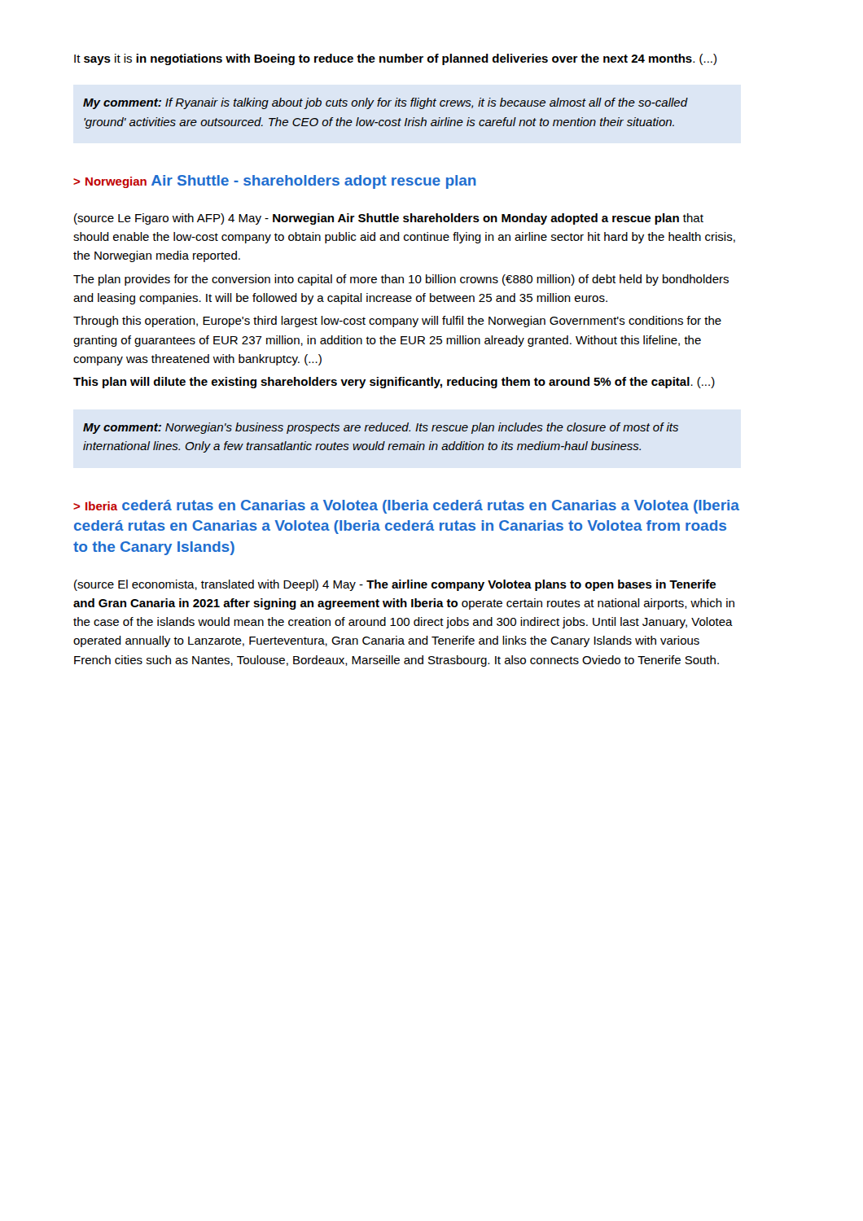It says it is in negotiations with Boeing to reduce the number of planned deliveries over the next 24 months. (...)
My comment: If Ryanair is talking about job cuts only for its flight crews, it is because almost all of the so-called 'ground' activities are outsourced. The CEO of the low-cost Irish airline is careful not to mention their situation.
> Norwegian Air Shuttle - shareholders adopt rescue plan
(source Le Figaro with AFP) 4 May - Norwegian Air Shuttle shareholders on Monday adopted a rescue plan that should enable the low-cost company to obtain public aid and continue flying in an airline sector hit hard by the health crisis, the Norwegian media reported.
The plan provides for the conversion into capital of more than 10 billion crowns (€880 million) of debt held by bondholders and leasing companies. It will be followed by a capital increase of between 25 and 35 million euros.
Through this operation, Europe's third largest low-cost company will fulfil the Norwegian Government's conditions for the granting of guarantees of EUR 237 million, in addition to the EUR 25 million already granted. Without this lifeline, the company was threatened with bankruptcy. (...)
This plan will dilute the existing shareholders very significantly, reducing them to around 5% of the capital. (...)
My comment: Norwegian's business prospects are reduced. Its rescue plan includes the closure of most of its international lines. Only a few transatlantic routes would remain in addition to its medium-haul business.
> Iberia cederá rutas en Canarias a Volotea (Iberia cederá rutas en Canarias a Volotea (Iberia cederá rutas en Canarias a Volotea (Iberia cederá rutas in Canarias to Volotea from roads to the Canary Islands)
(source El economista, translated with Deepl) 4 May - The airline company Volotea plans to open bases in Tenerife and Gran Canaria in 2021 after signing an agreement with Iberia to operate certain routes at national airports, which in the case of the islands would mean the creation of around 100 direct jobs and 300 indirect jobs. Until last January, Volotea operated annually to Lanzarote, Fuerteventura, Gran Canaria and Tenerife and links the Canary Islands with various French cities such as Nantes, Toulouse, Bordeaux, Marseille and Strasbourg. It also connects Oviedo to Tenerife South.